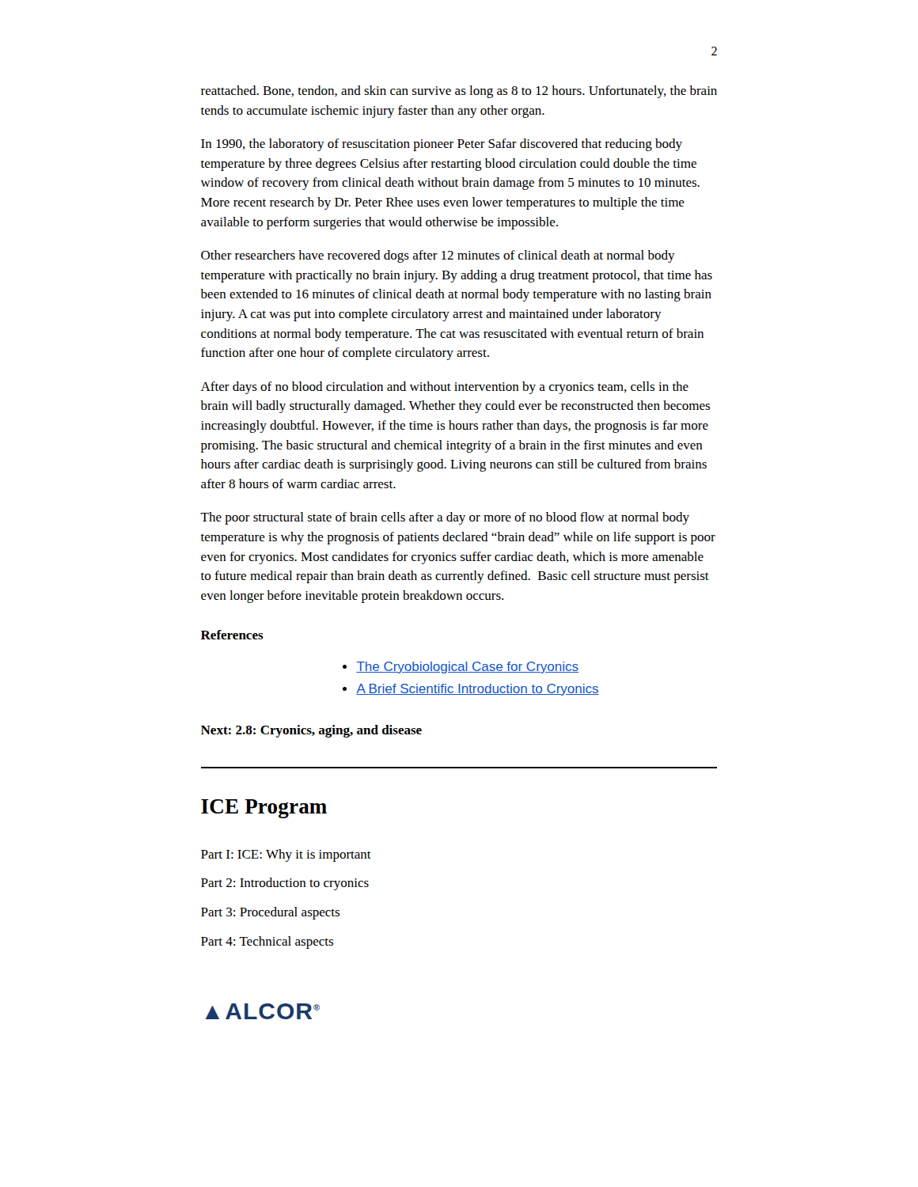2
reattached. Bone, tendon, and skin can survive as long as 8 to 12 hours. Unfortunately, the brain tends to accumulate ischemic injury faster than any other organ.
In 1990, the laboratory of resuscitation pioneer Peter Safar discovered that reducing body temperature by three degrees Celsius after restarting blood circulation could double the time window of recovery from clinical death without brain damage from 5 minutes to 10 minutes. More recent research by Dr. Peter Rhee uses even lower temperatures to multiple the time available to perform surgeries that would otherwise be impossible.
Other researchers have recovered dogs after 12 minutes of clinical death at normal body temperature with practically no brain injury. By adding a drug treatment protocol, that time has been extended to 16 minutes of clinical death at normal body temperature with no lasting brain injury. A cat was put into complete circulatory arrest and maintained under laboratory conditions at normal body temperature. The cat was resuscitated with eventual return of brain function after one hour of complete circulatory arrest.
After days of no blood circulation and without intervention by a cryonics team, cells in the brain will badly structurally damaged. Whether they could ever be reconstructed then becomes increasingly doubtful. However, if the time is hours rather than days, the prognosis is far more promising. The basic structural and chemical integrity of a brain in the first minutes and even hours after cardiac death is surprisingly good. Living neurons can still be cultured from brains after 8 hours of warm cardiac arrest.
The poor structural state of brain cells after a day or more of no blood flow at normal body temperature is why the prognosis of patients declared “brain dead” while on life support is poor even for cryonics. Most candidates for cryonics suffer cardiac death, which is more amenable to future medical repair than brain death as currently defined. Basic cell structure must persist even longer before inevitable protein breakdown occurs.
References
The Cryobiological Case for Cryonics
A Brief Scientific Introduction to Cryonics
Next: 2.8: Cryonics, aging, and disease
ICE Program
Part I: ICE: Why it is important
Part 2: Introduction to cryonics
Part 3: Procedural aspects
Part 4: Technical aspects
▲ALCOR®